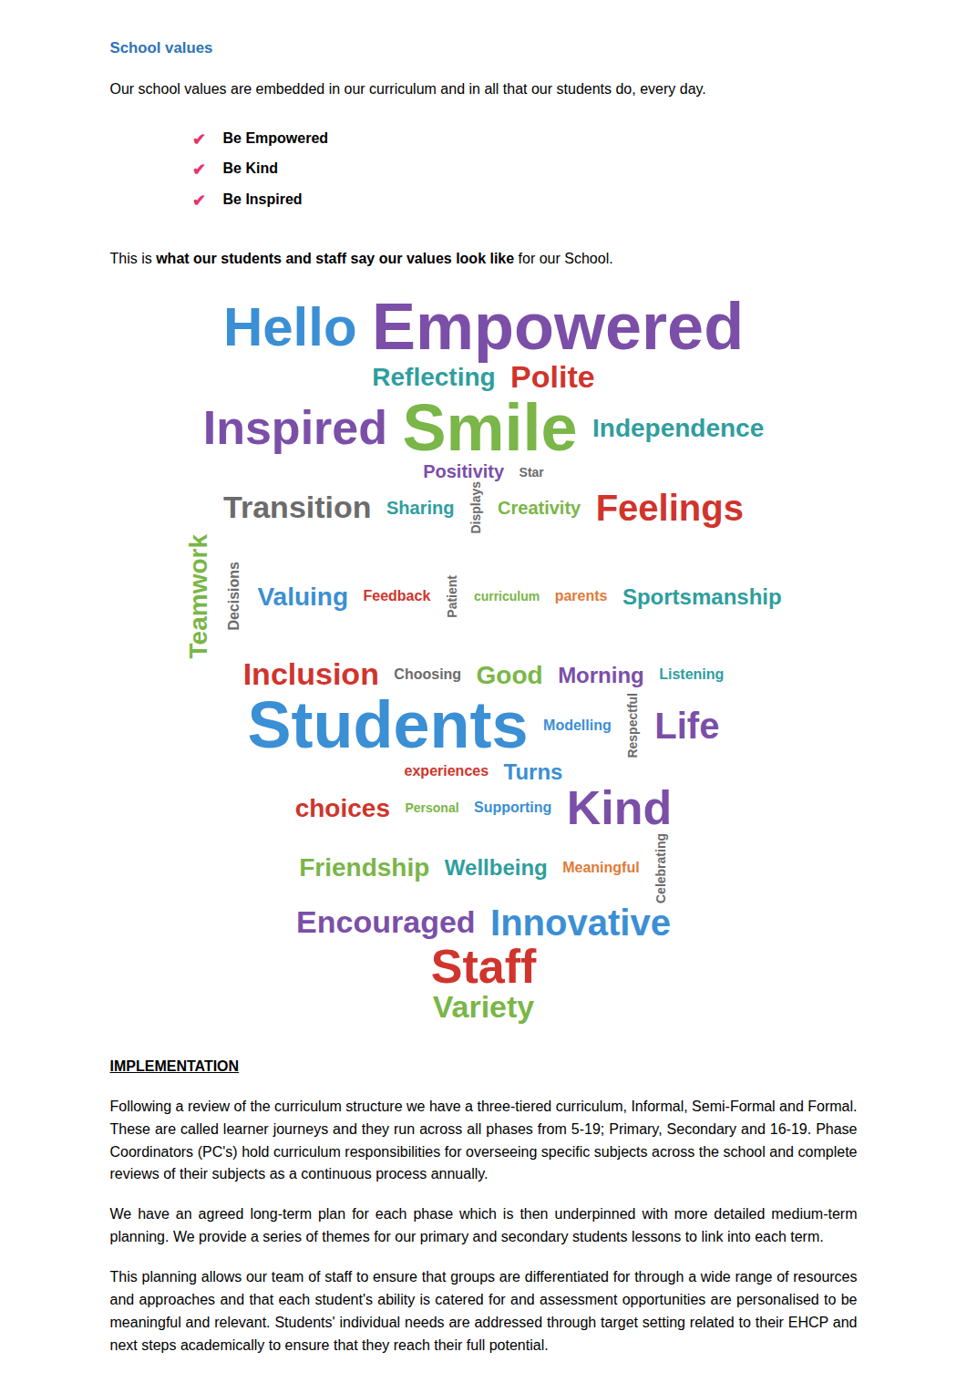School values
Our school values are embedded in our curriculum and in all that our students do, every day.
Be Empowered
Be Kind
Be Inspired
This is what our students and staff say our values look like for our School.
Hello Empowered
Reflecting Polite
Inspired Smile Independence
Positivity Star
Transition Sharing Displays Creativity Feelings
Teamwork Decisions Valuing Feedback Patient curriculum parents Sportsmanship
Inclusion Choosing Good Morning Listening
Students Modelling Respectful Life
experiences Turns
choices Personal Supporting Kind
Friendship Wellbeing Meaningful Celebrating
Encouraged Innovative
Staff
Variety
IMPLEMENTATION
Following a review of the curriculum structure we have a three-tiered curriculum, Informal, Semi-Formal and Formal. These are called learner journeys and they run across all phases from 5-19; Primary, Secondary and 16-19. Phase Coordinators (PC's) hold curriculum responsibilities for overseeing specific subjects across the school and complete reviews of their subjects as a continuous process annually.
We have an agreed long-term plan for each phase which is then underpinned with more detailed medium-term planning. We provide a series of themes for our primary and secondary students lessons to link into each term.
This planning allows our team of staff to ensure that groups are differentiated for through a wide range of resources and approaches and that each student's ability is catered for and assessment opportunities are personalised to be meaningful and relevant. Students' individual needs are addressed through target setting related to their EHCP and next steps academically to ensure that they reach their full potential.